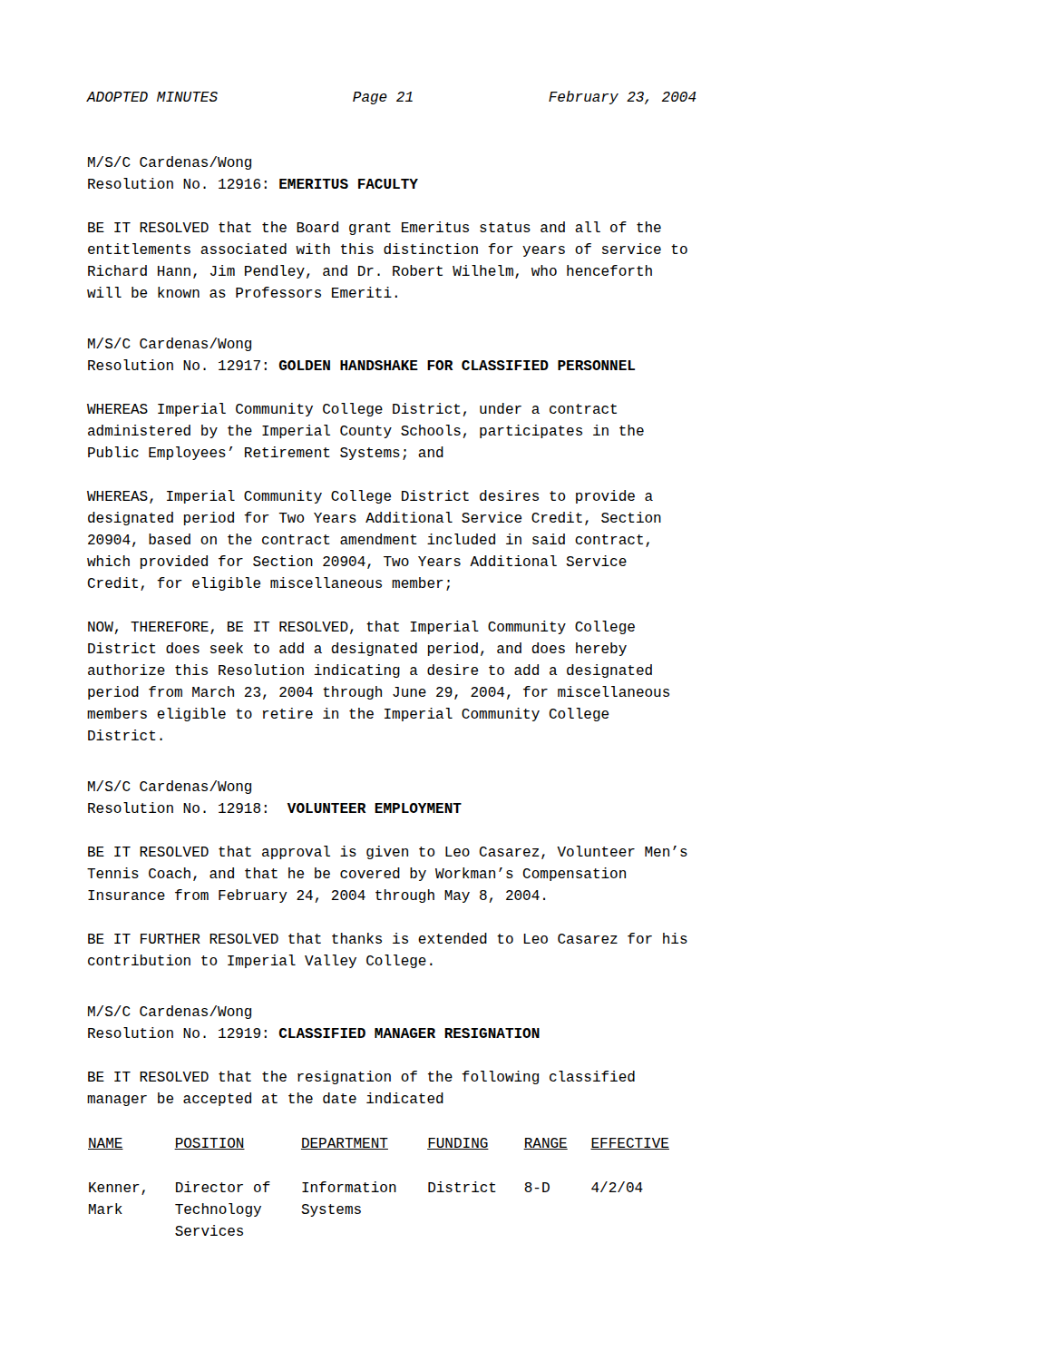ADOPTED MINUTES Page 21 February 23, 2004
M/S/C Cardenas/Wong
Resolution No. 12916: EMERITUS FACULTY
BE IT RESOLVED that the Board grant Emeritus status and all of the entitlements associated with this distinction for years of service to Richard Hann, Jim Pendley, and Dr. Robert Wilhelm, who henceforth will be known as Professors Emeriti.
M/S/C Cardenas/Wong
Resolution No. 12917: GOLDEN HANDSHAKE FOR CLASSIFIED PERSONNEL
WHEREAS Imperial Community College District, under a contract administered by the Imperial County Schools, participates in the Public Employees’ Retirement Systems; and
WHEREAS, Imperial Community College District desires to provide a designated period for Two Years Additional Service Credit, Section 20904, based on the contract amendment included in said contract, which provided for Section 20904, Two Years Additional Service Credit, for eligible miscellaneous member;
NOW, THEREFORE, BE IT RESOLVED, that Imperial Community College District does seek to add a designated period, and does hereby authorize this Resolution indicating a desire to add a designated period from March 23, 2004 through June 29, 2004, for miscellaneous members eligible to retire in the Imperial Community College District.
M/S/C Cardenas/Wong
Resolution No. 12918: VOLUNTEER EMPLOYMENT
BE IT RESOLVED that approval is given to Leo Casarez, Volunteer Men’s Tennis Coach, and that he be covered by Workman’s Compensation Insurance from February 24, 2004 through May 8, 2004.
BE IT FURTHER RESOLVED that thanks is extended to Leo Casarez for his contribution to Imperial Valley College.
M/S/C Cardenas/Wong
Resolution No. 12919: CLASSIFIED MANAGER RESIGNATION
BE IT RESOLVED that the resignation of the following classified manager be accepted at the date indicated
| NAME | POSITION | DEPARTMENT | FUNDING | RANGE | EFFECTIVE |
| --- | --- | --- | --- | --- | --- |
| Kenner, Mark | Director of Technology Services | Information Systems | District | 8-D | 4/2/04 |